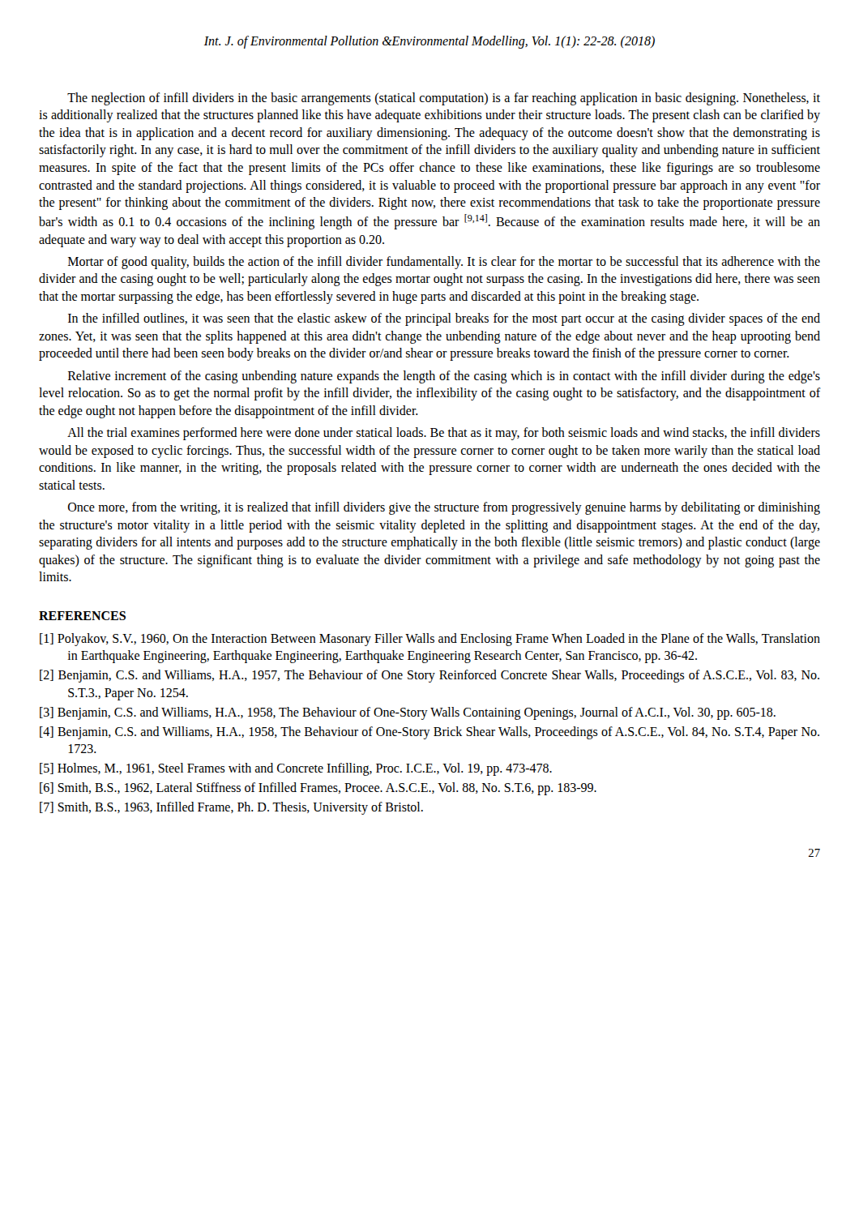Int. J. of Environmental Pollution &Environmental Modelling, Vol. 1(1): 22-28. (2018)
The neglection of infill dividers in the basic arrangements (statical computation) is a far reaching application in basic designing. Nonetheless, it is additionally realized that the structures planned like this have adequate exhibitions under their structure loads. The present clash can be clarified by the idea that is in application and a decent record for auxiliary dimensioning. The adequacy of the outcome doesn't show that the demonstrating is satisfactorily right. In any case, it is hard to mull over the commitment of the infill dividers to the auxiliary quality and unbending nature in sufficient measures. In spite of the fact that the present limits of the PCs offer chance to these like examinations, these like figurings are so troublesome contrasted and the standard projections. All things considered, it is valuable to proceed with the proportional pressure bar approach in any event "for the present" for thinking about the commitment of the dividers. Right now, there exist recommendations that task to take the proportionate pressure bar's width as 0.1 to 0.4 occasions of the inclining length of the pressure bar [9,14]. Because of the examination results made here, it will be an adequate and wary way to deal with accept this proportion as 0.20.
Mortar of good quality, builds the action of the infill divider fundamentally. It is clear for the mortar to be successful that its adherence with the divider and the casing ought to be well; particularly along the edges mortar ought not surpass the casing. In the investigations did here, there was seen that the mortar surpassing the edge, has been effortlessly severed in huge parts and discarded at this point in the breaking stage.
In the infilled outlines, it was seen that the elastic askew of the principal breaks for the most part occur at the casing divider spaces of the end zones. Yet, it was seen that the splits happened at this area didn't change the unbending nature of the edge about never and the heap uprooting bend proceeded until there had been seen body breaks on the divider or/and shear or pressure breaks toward the finish of the pressure corner to corner.
Relative increment of the casing unbending nature expands the length of the casing which is in contact with the infill divider during the edge's level relocation. So as to get the normal profit by the infill divider, the inflexibility of the casing ought to be satisfactory, and the disappointment of the edge ought not happen before the disappointment of the infill divider.
All the trial examines performed here were done under statical loads. Be that as it may, for both seismic loads and wind stacks, the infill dividers would be exposed to cyclic forcings. Thus, the successful width of the pressure corner to corner ought to be taken more warily than the statical load conditions. In like manner, in the writing, the proposals related with the pressure corner to corner width are underneath the ones decided with the statical tests.
Once more, from the writing, it is realized that infill dividers give the structure from progressively genuine harms by debilitating or diminishing the structure's motor vitality in a little period with the seismic vitality depleted in the splitting and disappointment stages. At the end of the day, separating dividers for all intents and purposes add to the structure emphatically in the both flexible (little seismic tremors) and plastic conduct (large quakes) of the structure. The significant thing is to evaluate the divider commitment with a privilege and safe methodology by not going past the limits.
References
[1] Polyakov, S.V., 1960, On the Interaction Between Masonary Filler Walls and Enclosing Frame When Loaded in the Plane of the Walls, Translation in Earthquake Engineering, Earthquake Engineering, Earthquake Engineering Research Center, San Francisco, pp. 36-42.
[2] Benjamin, C.S. and Williams, H.A., 1957, The Behaviour of One Story Reinforced Concrete Shear Walls, Proceedings of A.S.C.E., Vol. 83, No. S.T.3., Paper No. 1254.
[3] Benjamin, C.S. and Williams, H.A., 1958, The Behaviour of One-Story Walls Containing Openings, Journal of A.C.I., Vol. 30, pp. 605-18.
[4] Benjamin, C.S. and Williams, H.A., 1958, The Behaviour of One-Story Brick Shear Walls, Proceedings of A.S.C.E., Vol. 84, No. S.T.4, Paper No. 1723.
[5] Holmes, M., 1961, Steel Frames with and Concrete Infilling, Proc. I.C.E., Vol. 19, pp. 473-478.
[6] Smith, B.S., 1962, Lateral Stiffness of Infilled Frames, Procee. A.S.C.E., Vol. 88, No. S.T.6, pp. 183-99.
[7] Smith, B.S., 1963, Infilled Frame, Ph. D. Thesis, University of Bristol.
27